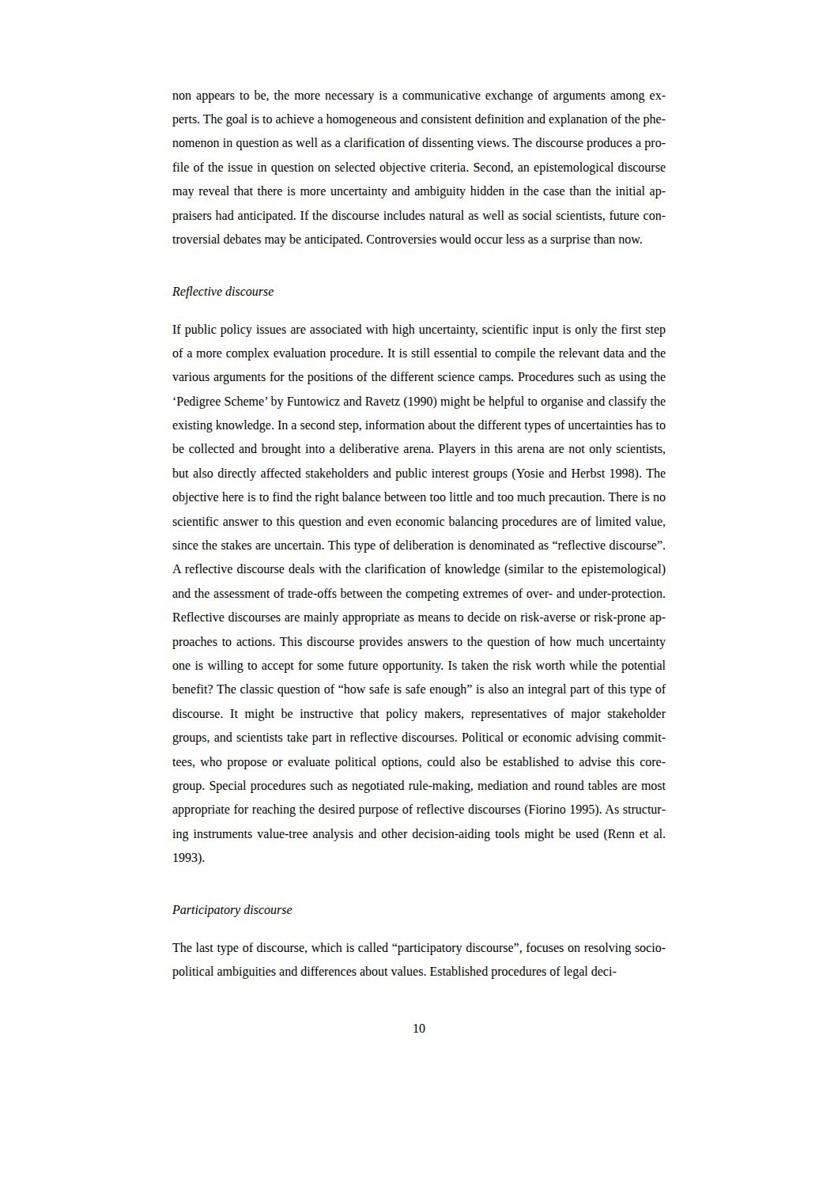non appears to be, the more necessary is a communicative exchange of arguments among experts. The goal is to achieve a homogeneous and consistent definition and explanation of the phenomenon in question as well as a clarification of dissenting views. The discourse produces a profile of the issue in question on selected objective criteria. Second, an epistemological discourse may reveal that there is more uncertainty and ambiguity hidden in the case than the initial appraisers had anticipated. If the discourse includes natural as well as social scientists, future controversial debates may be anticipated. Controversies would occur less as a surprise than now.
Reflective discourse
If public policy issues are associated with high uncertainty, scientific input is only the first step of a more complex evaluation procedure. It is still essential to compile the relevant data and the various arguments for the positions of the different science camps. Procedures such as using the ‘Pedigree Scheme’ by Funtowicz and Ravetz (1990) might be helpful to organise and classify the existing knowledge. In a second step, information about the different types of uncertainties has to be collected and brought into a deliberative arena. Players in this arena are not only scientists, but also directly affected stakeholders and public interest groups (Yosie and Herbst 1998). The objective here is to find the right balance between too little and too much precaution. There is no scientific answer to this question and even economic balancing procedures are of limited value, since the stakes are uncertain. This type of deliberation is denominated as “reflective discourse”. A reflective discourse deals with the clarification of knowledge (similar to the epistemological) and the assessment of trade-offs between the competing extremes of over- and under-protection. Reflective discourses are mainly appropriate as means to decide on risk-averse or risk-prone approaches to actions. This discourse provides answers to the question of how much uncertainty one is willing to accept for some future opportunity. Is taken the risk worth while the potential benefit? The classic question of “how safe is safe enough” is also an integral part of this type of discourse. It might be instructive that policy makers, representatives of major stakeholder groups, and scientists take part in reflective discourses. Political or economic advising committees, who propose or evaluate political options, could also be established to advise this core-group. Special procedures such as negotiated rule-making, mediation and round tables are most appropriate for reaching the desired purpose of reflective discourses (Fiorino 1995). As structuring instruments value-tree analysis and other decision-aiding tools might be used (Renn et al. 1993).
Participatory discourse
The last type of discourse, which is called “participatory discourse”, focuses on resolving socio-political ambiguities and differences about values. Established procedures of legal deci-
10